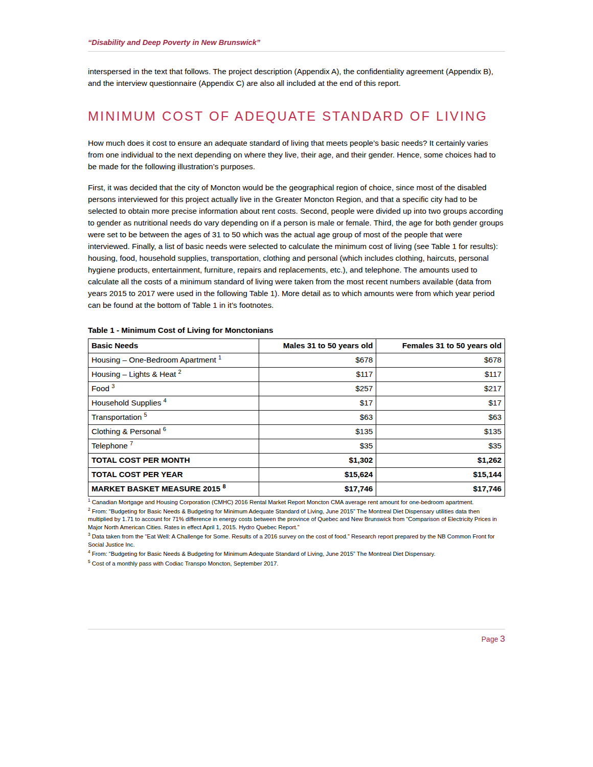“Disability and Deep Poverty in New Brunswick”
interspersed in the text that follows. The project description (Appendix A), the confidentiality agreement (Appendix B), and the interview questionnaire (Appendix C) are also all included at the end of this report.
MINIMUM COST OF ADEQUATE STANDARD OF LIVING
How much does it cost to ensure an adequate standard of living that meets people’s basic needs? It certainly varies from one individual to the next depending on where they live, their age, and their gender. Hence, some choices had to be made for the following illustration’s purposes.
First, it was decided that the city of Moncton would be the geographical region of choice, since most of the disabled persons interviewed for this project actually live in the Greater Moncton Region, and that a specific city had to be selected to obtain more precise information about rent costs. Second, people were divided up into two groups according to gender as nutritional needs do vary depending on if a person is male or female. Third, the age for both gender groups were set to be between the ages of 31 to 50 which was the actual age group of most of the people that were interviewed. Finally, a list of basic needs were selected to calculate the minimum cost of living (see Table 1 for results): housing, food, household supplies, transportation, clothing and personal (which includes clothing, haircuts, personal hygiene products, entertainment, furniture, repairs and replacements, etc.), and telephone. The amounts used to calculate all the costs of a minimum standard of living were taken from the most recent numbers available (data from years 2015 to 2017 were used in the following Table 1). More detail as to which amounts were from which year period can be found at the bottom of Table 1 in it’s footnotes.
Table 1 - Minimum Cost of Living for Monctonians
| Basic Needs | Males 31 to 50 years old | Females 31 to 50 years old |
| --- | --- | --- |
| Housing – One-Bedroom Apartment 1 | $678 | $678 |
| Housing – Lights & Heat 2 | $117 | $117 |
| Food 3 | $257 | $217 |
| Household Supplies 4 | $17 | $17 |
| Transportation 5 | $63 | $63 |
| Clothing & Personal 6 | $135 | $135 |
| Telephone 7 | $35 | $35 |
| TOTAL COST PER MONTH | $1,302 | $1,262 |
| TOTAL COST PER YEAR | $15,624 | $15,144 |
| MARKET BASKET MEASURE 2015 8 | $17,746 | $17,746 |
1 Canadian Mortgage and Housing Corporation (CMHC) 2016 Rental Market Report Moncton CMA average rent amount for one-bedroom apartment.
2 From: “Budgeting for Basic Needs & Budgeting for Minimum Adequate Standard of Living, June 2015” The Montreal Diet Dispensary utilities data then multiplied by 1.71 to account for 71% difference in energy costs between the province of Quebec and New Brunswick from “Comparison of Electricity Prices in Major North American Cities. Rates in effect April 1, 2015. Hydro Quebec Report.”
3 Data taken from the “Eat Well: A Challenge for Some. Results of a 2016 survey on the cost of food.” Research report prepared by the NB Common Front for Social Justice Inc.
4 From: “Budgeting for Basic Needs & Budgeting for Minimum Adequate Standard of Living, June 2015” The Montreal Diet Dispensary.
5 Cost of a monthly pass with Codiac Transpo Moncton, September 2017.
Page 3